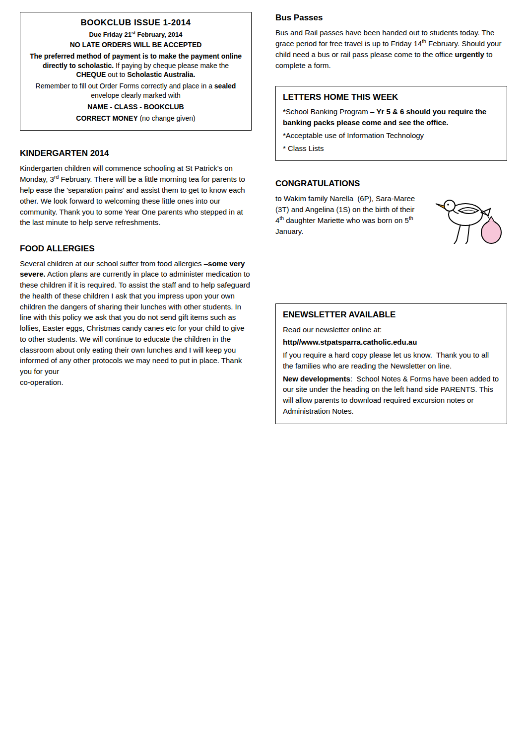BOOKCLUB ISSUE 1-2014
Due Friday 21st February, 2014
NO LATE ORDERS WILL BE ACCEPTED
The preferred method of payment is to make the payment online directly to scholastic. If paying by cheque please make the CHEQUE out to Scholastic Australia.
Remember to fill out Order Forms correctly and place in a sealed envelope clearly marked with
NAME - CLASS - BOOKCLUB
CORRECT MONEY (no change given)
KINDERGARTEN 2014
Kindergarten children will commence schooling at St Patrick's on Monday, 3rd February. There will be a little morning tea for parents to help ease the 'separation pains' and assist them to get to know each other. We look forward to welcoming these little ones into our community. Thank you to some Year One parents who stepped in at the last minute to help serve refreshments.
FOOD ALLERGIES
Several children at our school suffer from food allergies –some very severe. Action plans are currently in place to administer medication to these children if it is required. To assist the staff and to help safeguard the health of these children I ask that you impress upon your own children the dangers of sharing their lunches with other students. In line with this policy we ask that you do not send gift items such as lollies, Easter eggs, Christmas candy canes etc for your child to give to other students. We will continue to educate the children in the classroom about only eating their own lunches and I will keep you informed of any other protocols we may need to put in place. Thank you for your
co-operation.
Bus Passes
Bus and Rail passes have been handed out to students today. The grace period for free travel is up to Friday 14th February. Should your child need a bus or rail pass please come to the office urgently to complete a form.
LETTERS HOME THIS WEEK
*School Banking Program – Yr 5 & 6 should you require the banking packs please come and see the office.
*Acceptable use of Information Technology
* Class Lists
CONGRATULATIONS
to Wakim family Narella (6P), Sara-Maree (3T) and Angelina (1S) on the birth of their 4th daughter Mariette who was born on 5th January.
ENEWSLETTER AVAILABLE
Read our newsletter online at:
http//www.stpatsparra.catholic.edu.au
If you require a hard copy please let us know. Thank you to all the families who are reading the Newsletter on line.
New developments: School Notes & Forms have been added to our site under the heading on the left hand side PARENTS. This will allow parents to download required excursion notes or Administration Notes.